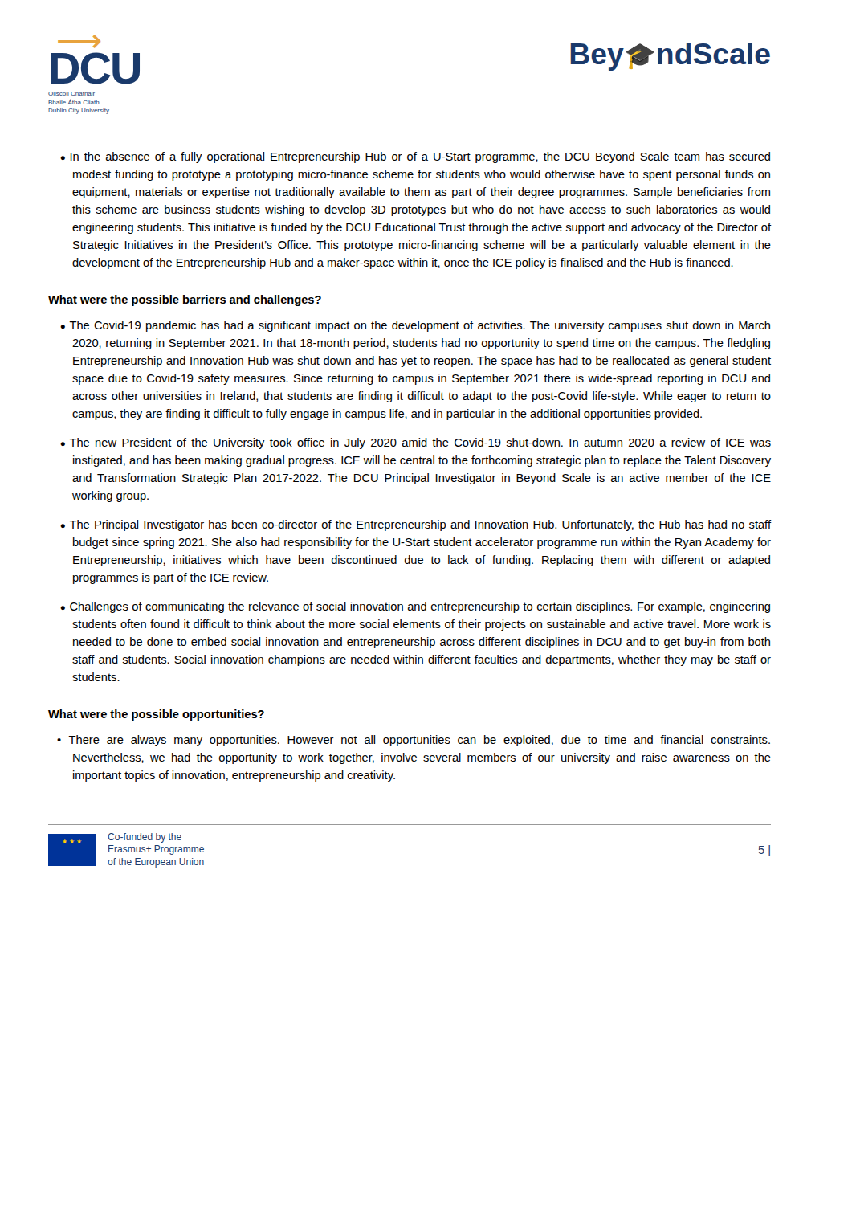⟶
DCU
Ollscoil Chathair
Bhaile Átha Cliath
Dublin City University
Bey🎓ndScale
In the absence of a fully operational Entrepreneurship Hub or of a U-Start programme, the DCU Beyond Scale team has secured modest funding to prototype a prototyping micro-finance scheme for students who would otherwise have to spent personal funds on equipment, materials or expertise not traditionally available to them as part of their degree programmes. Sample beneficiaries from this scheme are business students wishing to develop 3D prototypes but who do not have access to such laboratories as would engineering students. This initiative is funded by the DCU Educational Trust through the active support and advocacy of the Director of Strategic Initiatives in the President’s Office. This prototype micro-financing scheme will be a particularly valuable element in the development of the Entrepreneurship Hub and a maker-space within it, once the ICE policy is finalised and the Hub is financed.
What were the possible barriers and challenges?
The Covid-19 pandemic has had a significant impact on the development of activities. The university campuses shut down in March 2020, returning in September 2021. In that 18-month period, students had no opportunity to spend time on the campus. The fledgling Entrepreneurship and Innovation Hub was shut down and has yet to reopen. The space has had to be reallocated as general student space due to Covid-19 safety measures. Since returning to campus in September 2021 there is wide-spread reporting in DCU and across other universities in Ireland, that students are finding it difficult to adapt to the post-Covid life-style. While eager to return to campus, they are finding it difficult to fully engage in campus life, and in particular in the additional opportunities provided.
The new President of the University took office in July 2020 amid the Covid-19 shut-down. In autumn 2020 a review of ICE was instigated, and has been making gradual progress. ICE will be central to the forthcoming strategic plan to replace the Talent Discovery and Transformation Strategic Plan 2017-2022. The DCU Principal Investigator in Beyond Scale is an active member of the ICE working group.
The Principal Investigator has been co-director of the Entrepreneurship and Innovation Hub. Unfortunately, the Hub has had no staff budget since spring 2021. She also had responsibility for the U-Start student accelerator programme run within the Ryan Academy for Entrepreneurship, initiatives which have been discontinued due to lack of funding. Replacing them with different or adapted programmes is part of the ICE review.
Challenges of communicating the relevance of social innovation and entrepreneurship to certain disciplines. For example, engineering students often found it difficult to think about the more social elements of their projects on sustainable and active travel. More work is needed to be done to embed social innovation and entrepreneurship across different disciplines in DCU and to get buy-in from both staff and students. Social innovation champions are needed within different faculties and departments, whether they may be staff or students.
What were the possible opportunities?
There are always many opportunities. However not all opportunities can be exploited, due to time and financial constraints. Nevertheless, we had the opportunity to work together, involve several members of our university and raise awareness on the important topics of innovation, entrepreneurship and creativity.
Co-funded by the
Erasmus+ Programme
of the European Union
5 |